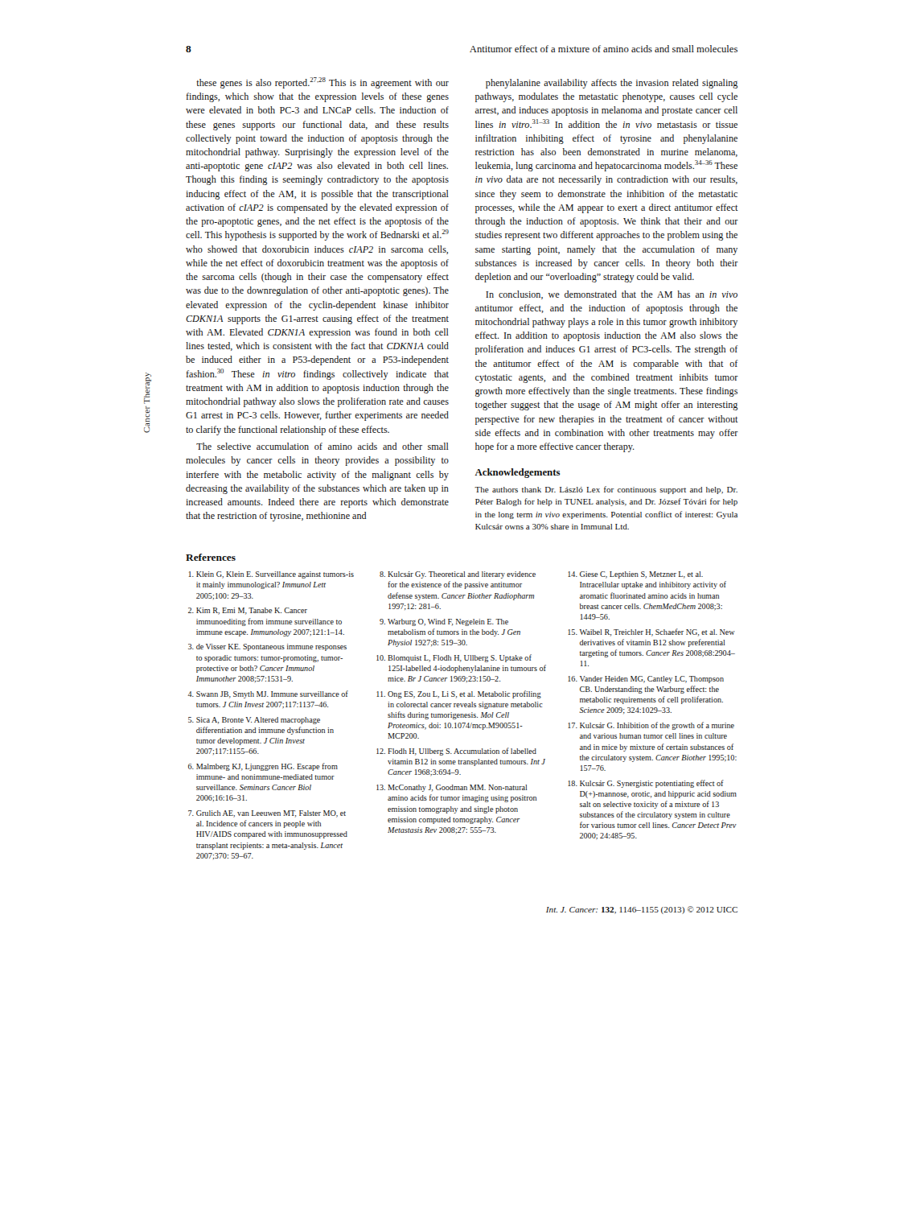8 Antitumor effect of a mixture of amino acids and small molecules
Cancer Therapy
these genes is also reported.27,28 This is in agreement with our findings, which show that the expression levels of these genes were elevated in both PC-3 and LNCaP cells. The induction of these genes supports our functional data, and these results collectively point toward the induction of apoptosis through the mitochondrial pathway. Surprisingly the expression level of the anti-apoptotic gene cIAP2 was also elevated in both cell lines. Though this finding is seemingly contradictory to the apoptosis inducing effect of the AM, it is possible that the transcriptional activation of cIAP2 is compensated by the elevated expression of the pro-apoptotic genes, and the net effect is the apoptosis of the cell. This hypothesis is supported by the work of Bednarski et al.29 who showed that doxorubicin induces cIAP2 in sarcoma cells, while the net effect of doxorubicin treatment was the apoptosis of the sarcoma cells (though in their case the compensatory effect was due to the downregulation of other anti-apoptotic genes). The elevated expression of the cyclin-dependent kinase inhibitor CDKN1A supports the G1-arrest causing effect of the treatment with AM. Elevated CDKN1A expression was found in both cell lines tested, which is consistent with the fact that CDKN1A could be induced either in a P53-dependent or a P53-independent fashion.30 These in vitro findings collectively indicate that treatment with AM in addition to apoptosis induction through the mitochondrial pathway also slows the proliferation rate and causes G1 arrest in PC-3 cells. However, further experiments are needed to clarify the functional relationship of these effects.
The selective accumulation of amino acids and other small molecules by cancer cells in theory provides a possibility to interfere with the metabolic activity of the malignant cells by decreasing the availability of the substances which are taken up in increased amounts. Indeed there are reports which demonstrate that the restriction of tyrosine, methionine and
phenylalanine availability affects the invasion related signaling pathways, modulates the metastatic phenotype, causes cell cycle arrest, and induces apoptosis in melanoma and prostate cancer cell lines in vitro.31–33 In addition the in vivo metastasis or tissue infiltration inhibiting effect of tyrosine and phenylalanine restriction has also been demonstrated in murine melanoma, leukemia, lung carcinoma and hepatocarcinoma models.34–36 These in vivo data are not necessarily in contradiction with our results, since they seem to demonstrate the inhibition of the metastatic processes, while the AM appear to exert a direct antitumor effect through the induction of apoptosis. We think that their and our studies represent two different approaches to the problem using the same starting point, namely that the accumulation of many substances is increased by cancer cells. In theory both their depletion and our “overloading” strategy could be valid.
In conclusion, we demonstrated that the AM has an in vivo antitumor effect, and the induction of apoptosis through the mitochondrial pathway plays a role in this tumor growth inhibitory effect. In addition to apoptosis induction the AM also slows the proliferation and induces G1 arrest of PC3-cells. The strength of the antitumor effect of the AM is comparable with that of cytostatic agents, and the combined treatment inhibits tumor growth more effectively than the single treatments. These findings together suggest that the usage of AM might offer an interesting perspective for new therapies in the treatment of cancer without side effects and in combination with other treatments may offer hope for a more effective cancer therapy.
Acknowledgements
The authors thank Dr. László Lex for continuous support and help, Dr. Péter Balogh for help in TUNEL analysis, and Dr. József Tóvári for help in the long term in vivo experiments. Potential conflict of interest: Gyula Kulcsár owns a 30% share in Immunal Ltd.
References
Klein G, Klein E. Surveillance against tumors-is it mainly immunological? Immunol Lett 2005;100: 29–33.
Kim R, Emi M, Tanabe K. Cancer immunoediting from immune surveillance to immune escape. Immunology 2007;121:1–14.
de Visser KE. Spontaneous immune responses to sporadic tumors: tumor-promoting, tumor-protective or both? Cancer Immunol Immunother 2008;57:1531–9.
Swann JB, Smyth MJ. Immune surveillance of tumors. J Clin Invest 2007;117:1137–46.
Sica A, Bronte V. Altered macrophage differentiation and immune dysfunction in tumor development. J Clin Invest 2007;117:1155–66.
Malmberg KJ, Ljunggren HG. Escape from immune- and nonimmune-mediated tumor surveillance. Seminars Cancer Biol 2006;16:16–31.
Grulich AE, van Leeuwen MT, Falster MO, et al. Incidence of cancers in people with HIV/AIDS compared with immunosuppressed transplant recipients: a meta-analysis. Lancet 2007;370: 59–67.
Kulcsár Gy. Theoretical and literary evidence for the existence of the passive antitumor defense system. Cancer Biother Radiopharm 1997;12: 281–6.
Warburg O, Wind F, Negelein E. The metabolism of tumors in the body. J Gen Physiol 1927;8: 519–30.
Blomquist L, Flodh H, Ullberg S. Uptake of 125I-labelled 4-iodophenylalanine in tumours of mice. Br J Cancer 1969;23:150–2.
Ong ES, Zou L, Li S, et al. Metabolic profiling in colorectal cancer reveals signature metabolic shifts during tumorigenesis. Mol Cell Proteomics, doi: 10.1074/mcp.M900551-MCP200.
Flodh H, Ullberg S. Accumulation of labelled vitamin B12 in some transplanted tumours. Int J Cancer 1968;3:694–9.
McConathy J, Goodman MM. Non-natural amino acids for tumor imaging using positron emission tomography and single photon emission computed tomography. Cancer Metastasis Rev 2008;27: 555–73.
Giese C, Lepthien S, Metzner L, et al. Intracellular uptake and inhibitory activity of aromatic fluorinated amino acids in human breast cancer cells. ChemMedChem 2008;3: 1449–56.
Waibel R, Treichler H, Schaefer NG, et al. New derivatives of vitamin B12 show preferential targeting of tumors. Cancer Res 2008;68:2904–11.
Vander Heiden MG, Cantley LC, Thompson CB. Understanding the Warburg effect: the metabolic requirements of cell proliferation. Science 2009; 324:1029–33.
Kulcsár G. Inhibition of the growth of a murine and various human tumor cell lines in culture and in mice by mixture of certain substances of the circulatory system. Cancer Biother 1995;10: 157–76.
Kulcsár G. Synergistic potentiating effect of D(+)-mannose, orotic, and hippuric acid sodium salt on selective toxicity of a mixture of 13 substances of the circulatory system in culture for various tumor cell lines. Cancer Detect Prev 2000; 24:485–95.
Int. J. Cancer: 132, 1146–1155 (2013) © 2012 UICC